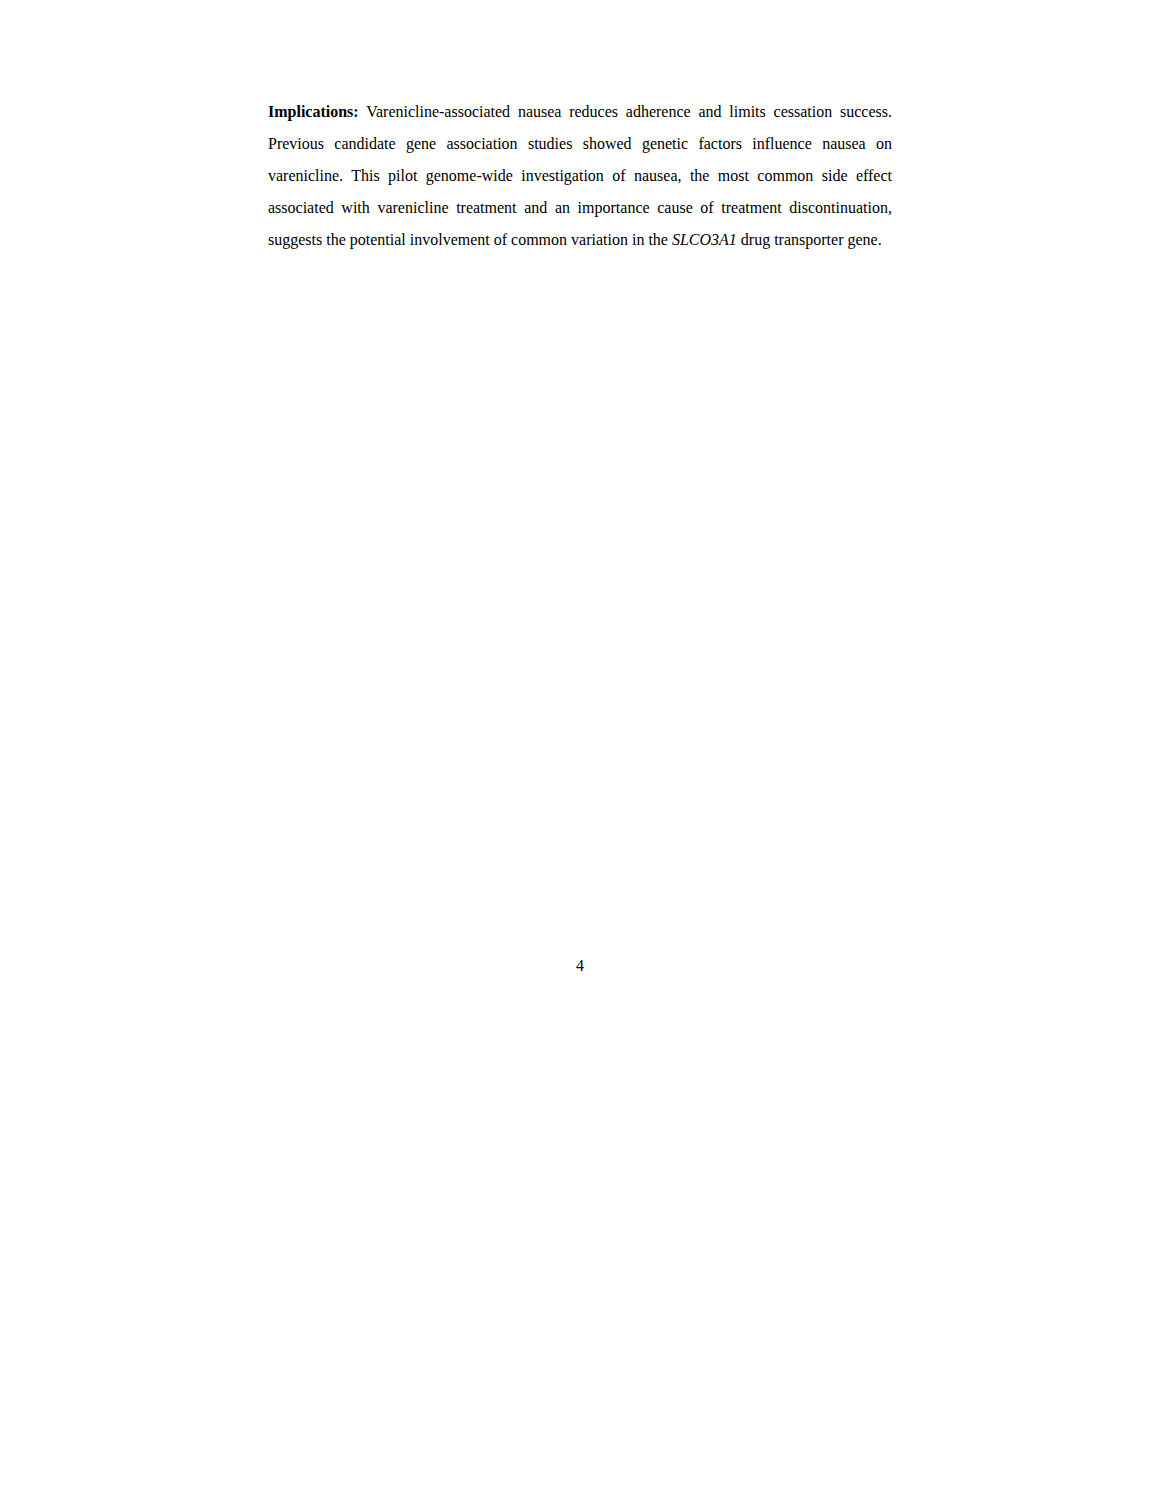Implications: Varenicline-associated nausea reduces adherence and limits cessation success. Previous candidate gene association studies showed genetic factors influence nausea on varenicline. This pilot genome-wide investigation of nausea, the most common side effect associated with varenicline treatment and an importance cause of treatment discontinuation, suggests the potential involvement of common variation in the SLCO3A1 drug transporter gene.
4